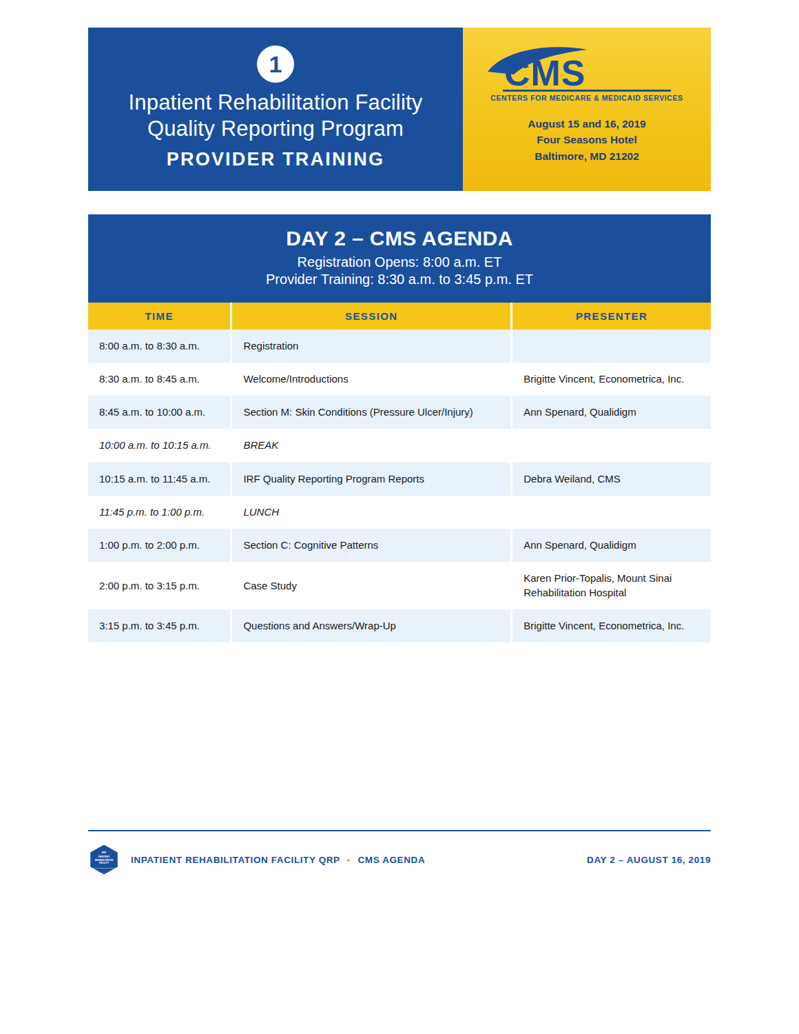1
Inpatient Rehabilitation Facility
Quality Reporting Program
PROVIDER TRAINING
CMS CENTERS FOR MEDICARE & MEDICAID SERVICES
August 15 and 16, 2019
Four Seasons Hotel
Baltimore, MD 21202
DAY 2 – CMS AGENDA
Registration Opens: 8:00 a.m. ET
Provider Training: 8:30 a.m. to 3:45 p.m. ET
| Time | Session | Presenter |
| --- | --- | --- |
| 8:00 a.m. to 8:30 a.m. | Registration | |
| 8:30 a.m. to 8:45 a.m. | Welcome/Introductions | Brigitte Vincent, Econometrica, Inc. |
| 8:45 a.m. to 10:00 a.m. | Section M: Skin Conditions (Pressure Ulcer/Injury) | Ann Spenard, Qualidigm |
| 10:00 a.m. to 10:15 a.m. | BREAK | |
| 10:15 a.m. to 11:45 a.m. | IRF Quality Reporting Program Reports | Debra Weiland, CMS |
| 11:45 p.m. to 1:00 p.m. | LUNCH | |
| 1:00 p.m. to 2:00 p.m. | Section C: Cognitive Patterns | Ann Spenard, Qualidigm |
| 2:00 p.m. to 3:15 p.m. | Case Study | Karen Prior-Topalis, Mount Sinai Rehabilitation Hospital |
| 3:15 p.m. to 3:45 p.m. | Questions and Answers/Wrap-Up | Brigitte Vincent, Econometrica, Inc. |
IRF INPATIENT REHABILITATION FACILITY QUALITY REPORTING PROGRAM
INPATIENT REHABILITATION FACILITY QRP • CMS AGENDA
DAY 2 – AUGUST 16, 2019